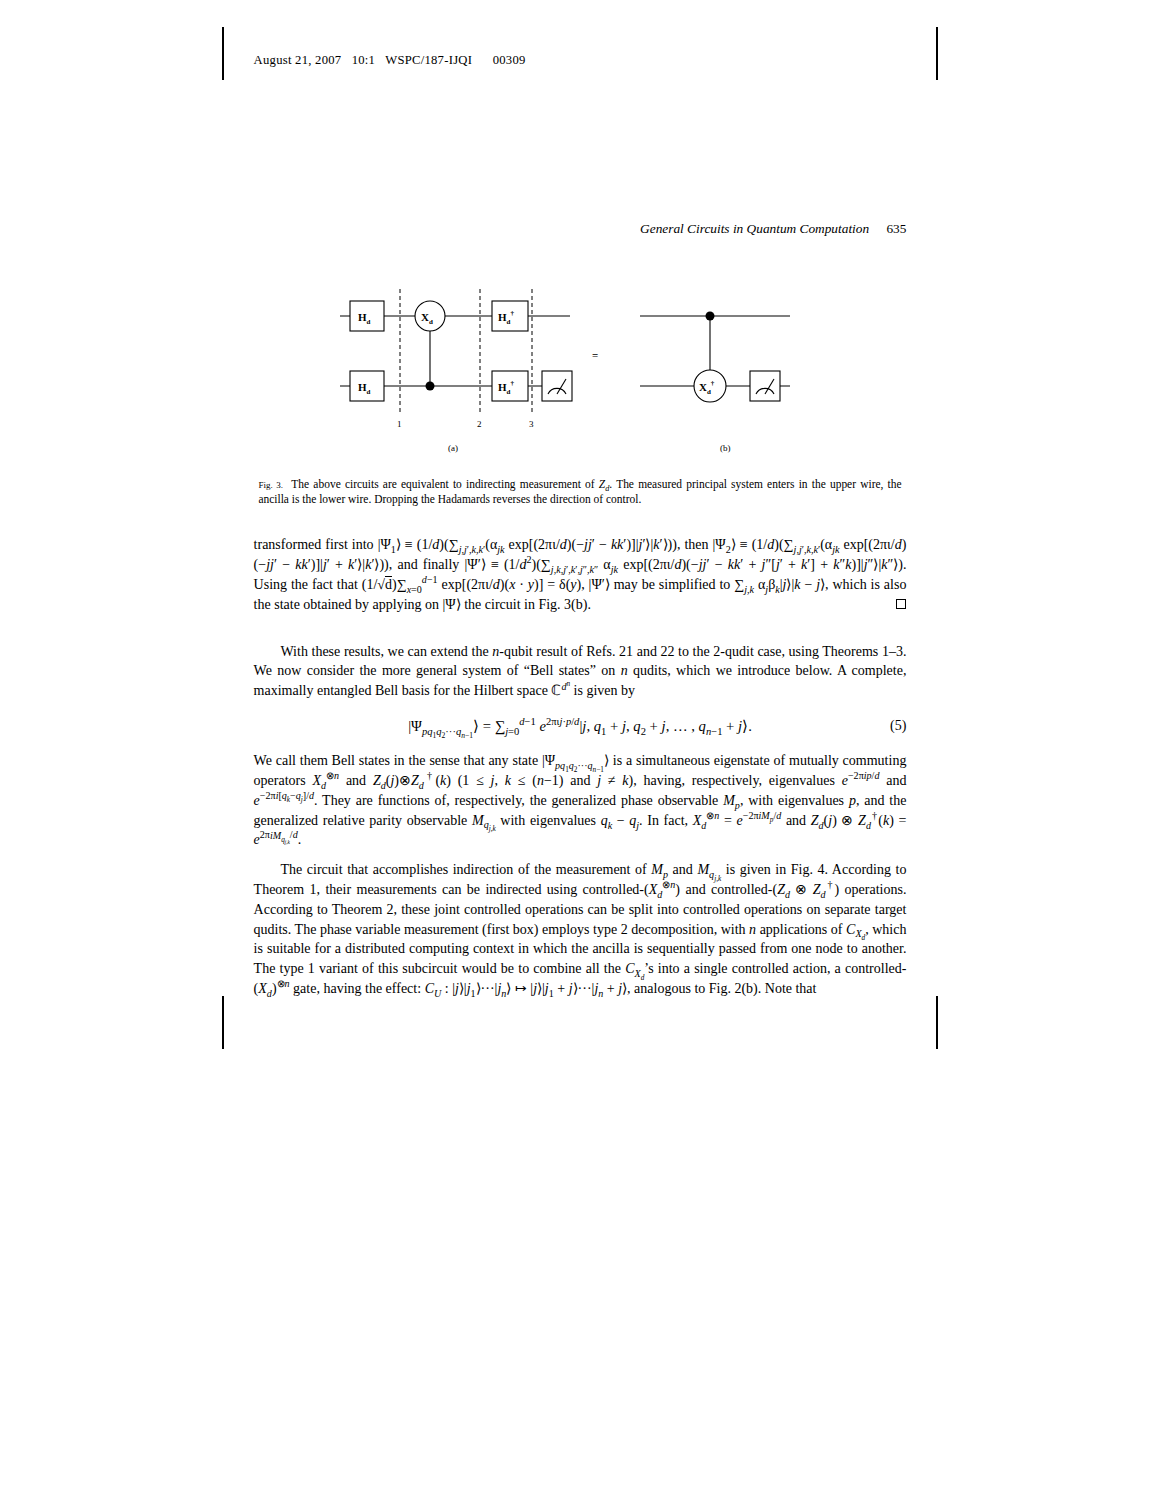August 21, 2007 10:1 WSPC/187-IJQI 00309
General Circuits in Quantum Computation 635
Hd Hd Xd Hd† Hd† 1 2 3 (a) = Xd† (b)
Fig. 3. The above circuits are equivalent to indirecting measurement of Zd. The measured principal system enters in the upper wire, the ancilla is the lower wire. Dropping the Hadamards reverses the direction of control.
transformed first into |Ψ1⟩ ≡ (1/d)(∑j,j′,k,k′(αjk exp[(2πι/d)(−jj′ − kk′)]|j′⟩|k′⟩)), then |Ψ2⟩ ≡ (1/d)(∑j,j′,k,k′(αjk exp[(2πι/d)(−jj′ − kk′)]|j′ + k′⟩|k′⟩)), and finally |Ψ′⟩ ≡ (1/d2)(∑j,k,j′,k′,j″,k″ αjk exp[(2πι/d)(−jj′ − kk′ + j″[j′ + k′] + k″k)]|j″⟩|k″⟩). Using the fact that (1/√d)∑x=0d−1 exp[(2πι/d)(x · y)] = δ(y), |Ψ′⟩ may be simplified to ∑j,k αjβk|j⟩|k − j⟩, which is also the state obtained by applying on |Ψ⟩ the circuit in Fig. 3(b).
With these results, we can extend the n-qubit result of Refs. 21 and 22 to the 2-qudit case, using Theorems 1–3. We now consider the more general system of “Bell states” on n qudits, which we introduce below. A complete, maximally entangled Bell basis for the Hilbert space ℂdn is given by
|Ψpq1q2···qn−1⟩ = ∑j=0d−1 e2πιj·p/d|j, q1 + j, q2 + j, … , qn−1 + j⟩. (5)
We call them Bell states in the sense that any state |Ψpq1q2···qn−1⟩ is a simultaneous eigenstate of mutually commuting operators Xd⊗n and Zd(j)⊗Zd†(k) (1 ≤ j, k ≤ (n−1) and j ≠ k), having, respectively, eigenvalues e−2πip/d and e−2πi[qk−qj]/d. They are functions of, respectively, the generalized phase observable Mp, with eigenvalues p, and the generalized relative parity observable Mqj,k with eigenvalues qk − qj. In fact, Xd⊗n = e−2πiMp/d and Zd(j) ⊗ Zd†(k) = e2πiMqj,k/d.
The circuit that accomplishes indirection of the measurement of Mp and Mqj,k is given in Fig. 4. According to Theorem 1, their measurements can be indirected using controlled-(Xd⊗n) and controlled-(Zd ⊗ Zd†) operations. According to Theorem 2, these joint controlled operations can be split into controlled operations on separate target qudits. The phase variable measurement (first box) employs type 2 decomposition, with n applications of CXd, which is suitable for a distributed computing context in which the ancilla is sequentially passed from one node to another. The type 1 variant of this subcircuit would be to combine all the CXd’s into a single controlled action, a controlled-(Xd)⊗n gate, having the effect: CU : |j⟩|j1⟩···|jn⟩ ↦ |j⟩|j1 + j⟩···|jn + j⟩, analogous to Fig. 2(b). Note that